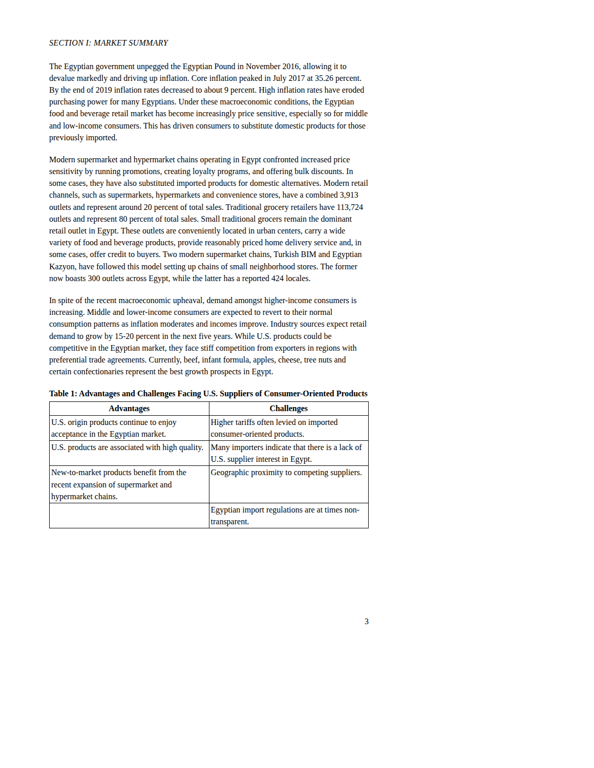SECTION I: MARKET SUMMARY
The Egyptian government unpegged the Egyptian Pound in November 2016, allowing it to devalue markedly and driving up inflation. Core inflation peaked in July 2017 at 35.26 percent. By the end of 2019 inflation rates decreased to about 9 percent. High inflation rates have eroded purchasing power for many Egyptians. Under these macroeconomic conditions, the Egyptian food and beverage retail market has become increasingly price sensitive, especially so for middle and low-income consumers. This has driven consumers to substitute domestic products for those previously imported.
Modern supermarket and hypermarket chains operating in Egypt confronted increased price sensitivity by running promotions, creating loyalty programs, and offering bulk discounts. In some cases, they have also substituted imported products for domestic alternatives. Modern retail channels, such as supermarkets, hypermarkets and convenience stores, have a combined 3,913 outlets and represent around 20 percent of total sales. Traditional grocery retailers have 113,724 outlets and represent 80 percent of total sales. Small traditional grocers remain the dominant retail outlet in Egypt. These outlets are conveniently located in urban centers, carry a wide variety of food and beverage products, provide reasonably priced home delivery service and, in some cases, offer credit to buyers. Two modern supermarket chains, Turkish BIM and Egyptian Kazyon, have followed this model setting up chains of small neighborhood stores. The former now boasts 300 outlets across Egypt, while the latter has a reported 424 locales.
In spite of the recent macroeconomic upheaval, demand amongst higher-income consumers is increasing. Middle and lower-income consumers are expected to revert to their normal consumption patterns as inflation moderates and incomes improve. Industry sources expect retail demand to grow by 15-20 percent in the next five years. While U.S. products could be competitive in the Egyptian market, they face stiff competition from exporters in regions with preferential trade agreements. Currently, beef, infant formula, apples, cheese, tree nuts and certain confectionaries represent the best growth prospects in Egypt.
Table 1: Advantages and Challenges Facing U.S. Suppliers of Consumer-Oriented Products
| Advantages | Challenges |
| --- | --- |
| U.S. origin products continue to enjoy acceptance in the Egyptian market. | Higher tariffs often levied on imported consumer-oriented products. |
| U.S. products are associated with high quality. | Many importers indicate that there is a lack of U.S. supplier interest in Egypt. |
| New-to-market products benefit from the recent expansion of supermarket and hypermarket chains. | Geographic proximity to competing suppliers. |
| | Egyptian import regulations are at times non-transparent. |
3